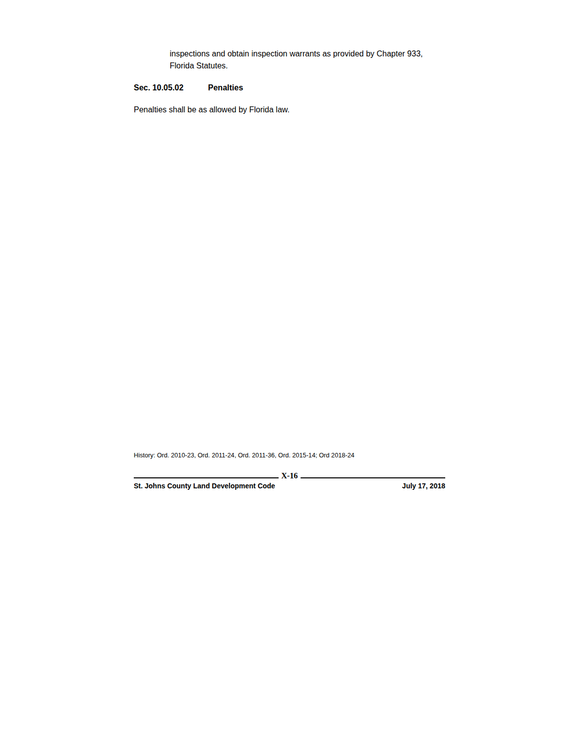inspections and obtain inspection warrants as provided by Chapter 933, Florida Statutes.
Sec. 10.05.02 Penalties
Penalties shall be as allowed by Florida law.
History: Ord. 2010-23, Ord. 2011-24, Ord. 2011-36, Ord. 2015-14; Ord 2018-24
X-16
St. Johns County Land Development Code July 17, 2018